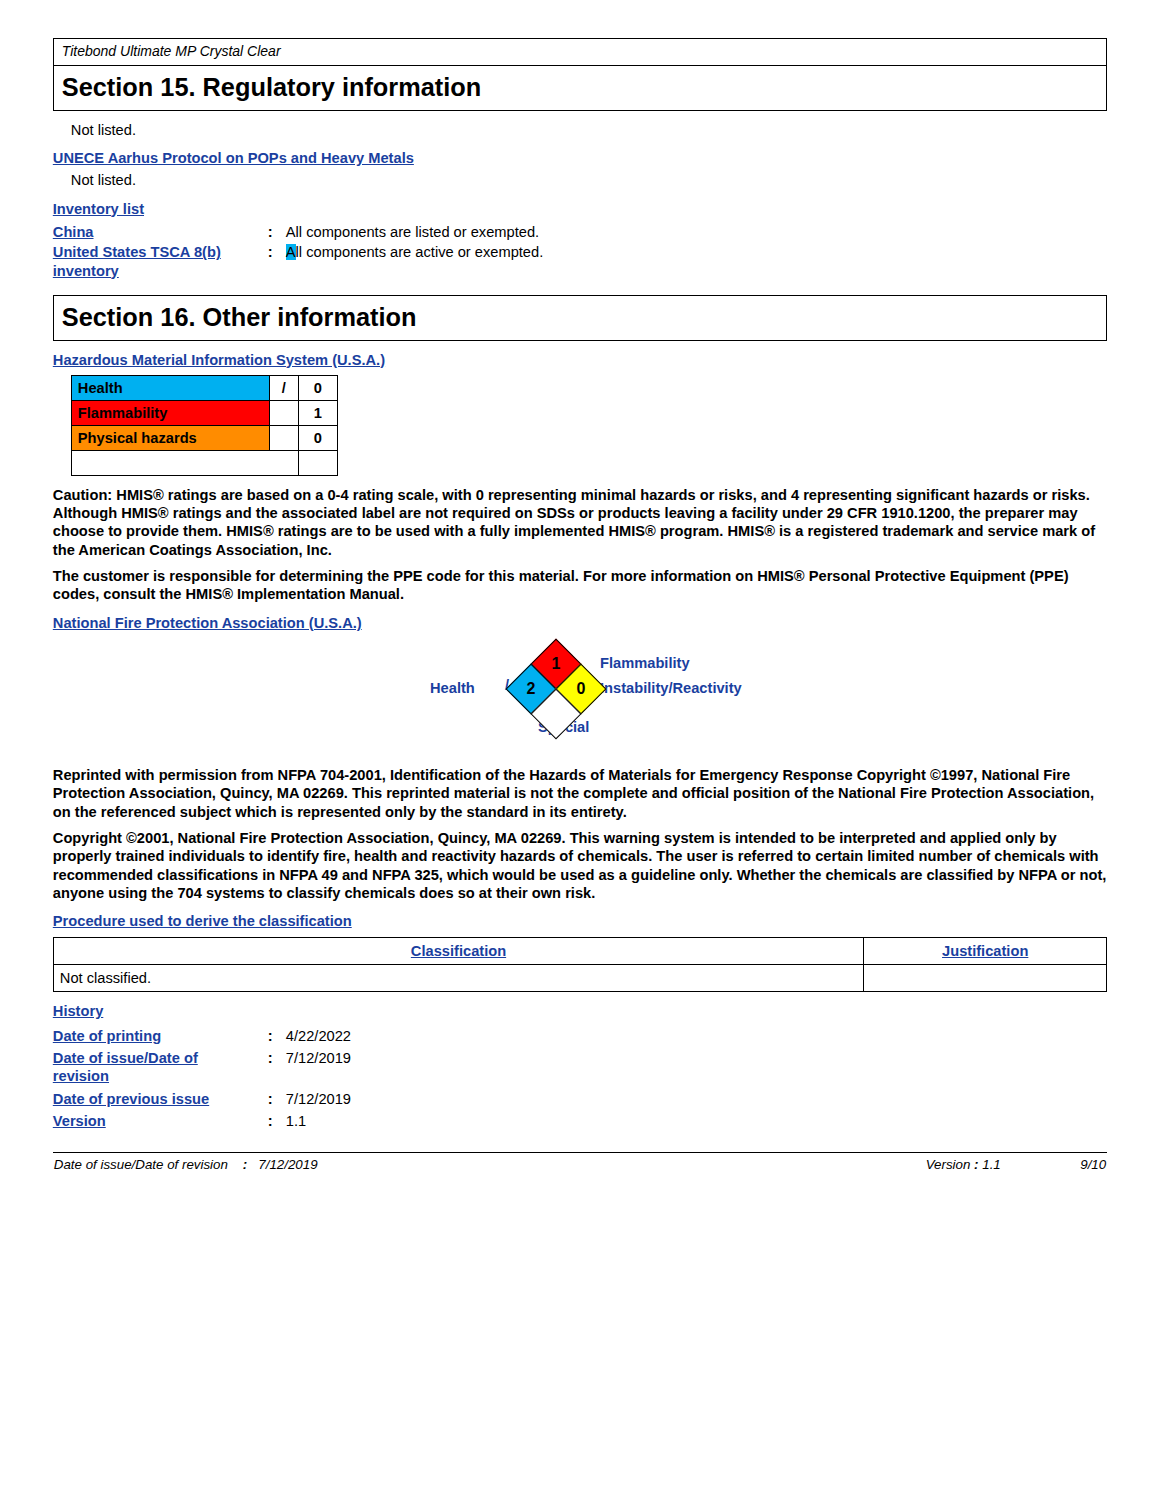Titebond Ultimate MP Crystal Clear
Section 15. Regulatory information
Not listed.
UNECE Aarhus Protocol on POPs and Heavy Metals
Not listed.
Inventory list
| China | : | All components are listed or exempted. |
| United States TSCA 8(b) inventory | : | A ll components are active or exempted. |
Section 16. Other information
Hazardous Material Information System (U.S.A.)
| Health | / | 0 |
| Flammability | | 1 |
| Physical hazards | | 0 |
Caution: HMIS® ratings are based on a 0-4 rating scale, with 0 representing minimal hazards or risks, and 4 representing significant hazards or risks. Although HMIS® ratings and the associated label are not required on SDSs or products leaving a facility under 29 CFR 1910.1200, the preparer may choose to provide them. HMIS® ratings are to be used with a fully implemented HMIS® program. HMIS® is a registered trademark and service mark of the American Coatings Association, Inc.
The customer is responsible for determining the PPE code for this material. For more information on HMIS® Personal Protective Equipment (PPE) codes, consult the HMIS® Implementation Manual.
National Fire Protection Association (U.S.A.)
Flammability
Health
Instability/Reactivity
Special
/
1
2
0
Reprinted with permission from NFPA 704-2001, Identification of the Hazards of Materials for Emergency Response Copyright ©1997, National Fire Protection Association, Quincy, MA 02269. This reprinted material is not the complete and official position of the National Fire Protection Association, on the referenced subject which is represented only by the standard in its entirety.
Copyright ©2001, National Fire Protection Association, Quincy, MA 02269. This warning system is intended to be interpreted and applied only by properly trained individuals to identify fire, health and reactivity hazards of chemicals. The user is referred to certain limited number of chemicals with recommended classifications in NFPA 49 and NFPA 325, which would be used as a guideline only. Whether the chemicals are classified by NFPA or not, anyone using the 704 systems to classify chemicals does so at their own risk.
Procedure used to derive the classification
| Classification | Justification |
| --- | --- |
| Not classified. | |
History
| Date of printing | : | 4/22/2022 |
| Date of issue/Date of revision | : | 7/12/2019 |
| Date of previous issue | : | 7/12/2019 |
| Version | : | 1.1 |
| Date of issue/Date of revision : 7/12/2019 | Version : 1.1 | 9/10 |